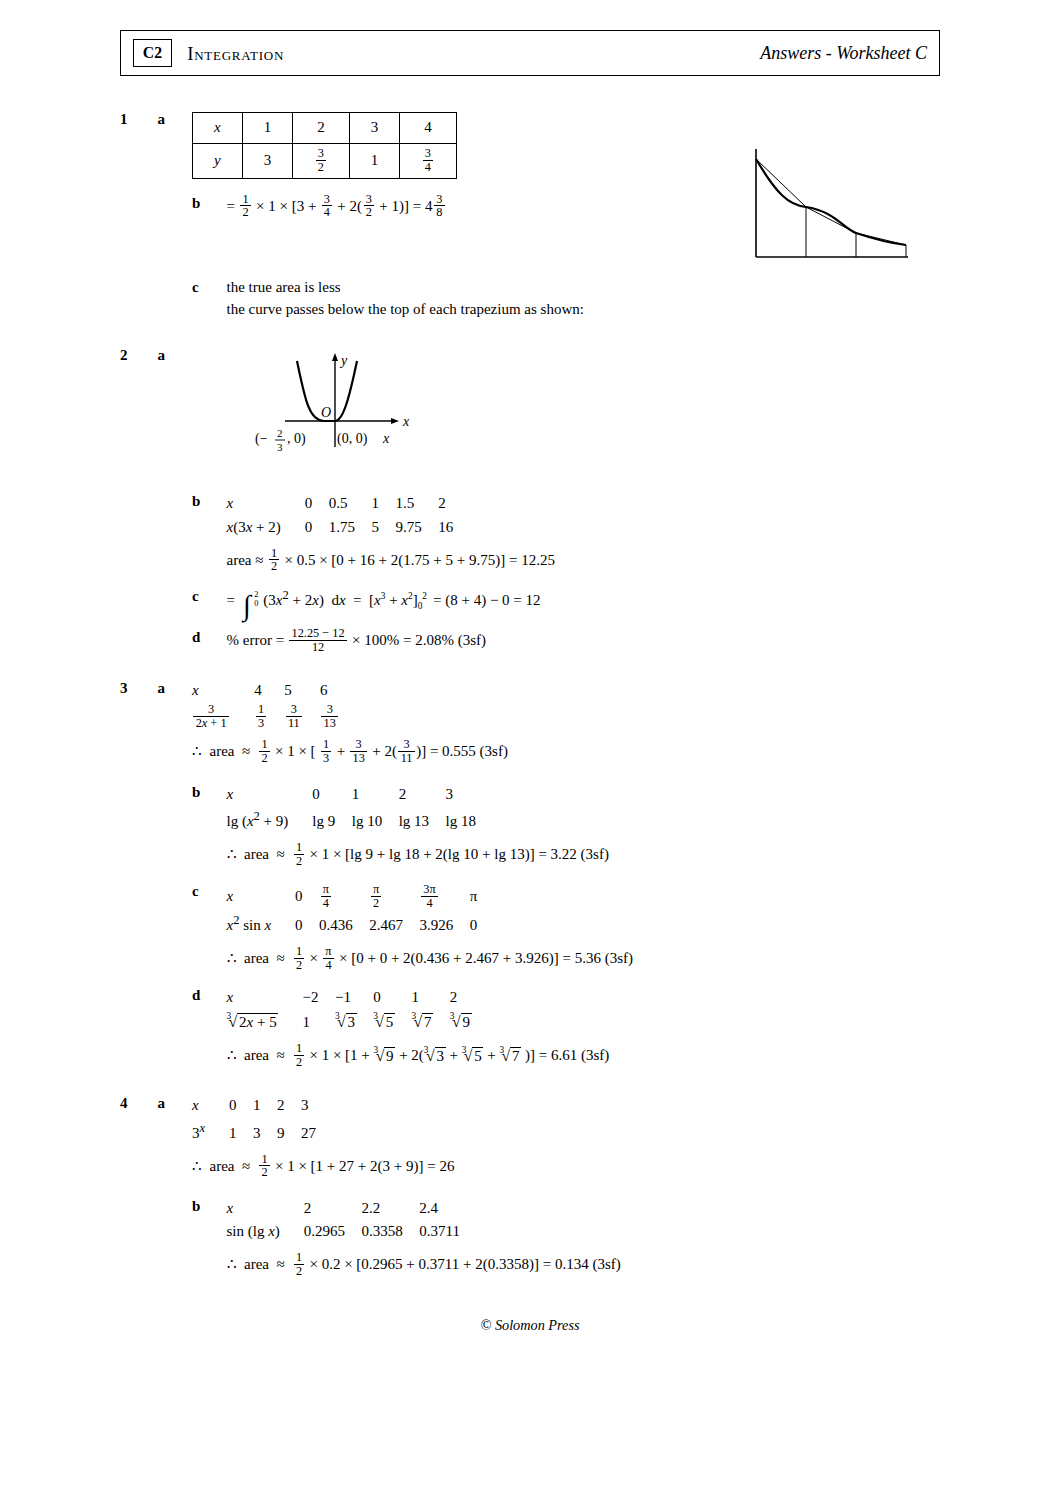C2 Integration Answers - Worksheet C
1
a
| x | 1 | 2 | 3 | 4 |
| y | 3 | 3 2 | 1 | 3 4 |
b
= 12 × 1 × [3 + 34 + 2(32 + 1)] = 438
c
the true area is less
the curve passes below the top of each trapezium as shown:
2
a
y x O (− 2 3 , 0) (0, 0) x
b
| x | 0 | 0.5 | 1 | 1.5 | 2 |
| x (3 x + 2) | 0 | 1.75 | 5 | 9.75 | 16 |
area ≈ 12 × 0.5 × [0 + 16 + 2(1.75 + 5 + 9.75)] = 12.25
c
= ∫20 (3x2 + 2x) dx = [x3 + x2]02 = (8 + 4) − 0 = 12
d
% error = 12.25 − 1212 × 100% = 2.08% (3sf)
3
a
| x | 4 | 5 | 6 |
| 3 2 x + 1 | 1 3 | 3 11 | 3 13 |
∴ area ≈ 12 × 1 × [ 13 + 313 + 2(311)] = 0.555 (3sf)
b
| x | 0 | 1 | 2 | 3 |
| lg ( x 2 + 9) | lg 9 | lg 10 | lg 13 | lg 18 |
∴ area ≈ 12 × 1 × [lg 9 + lg 18 + 2(lg 10 + lg 13)] = 3.22 (3sf)
c
| x | 0 | π 4 | π 2 | 3π 4 | π |
| x 2 sin x | 0 | 0.436 | 2.467 | 3.926 | 0 |
∴ area ≈ 12 × π 4 × [0 + 0 + 2(0.436 + 2.467 + 3.926)] = 5.36 (3sf)
d
| x | −2 | −1 | 0 | 1 | 2 |
| 3 √ 2 x + 5 | 1 | 3 √ 3 | 3 √ 5 | 3 √ 7 | 3 √ 9 |
∴ area ≈ 12 × 1 × [1 + 3√9 + 2(3√3 + 3√5 + 3√7 )] = 6.61 (3sf)
4
a
| x | 0 | 1 | 2 | 3 |
| 3 x | 1 | 3 | 9 | 27 |
∴ area ≈ 12 × 1 × [1 + 27 + 2(3 + 9)] = 26
b
| x | 2 | 2.2 | 2.4 |
| sin (lg x ) | 0.2965 | 0.3358 | 0.3711 |
∴ area ≈ 12 × 0.2 × [0.2965 + 0.3711 + 2(0.3358)] = 0.134 (3sf)
© Solomon Press